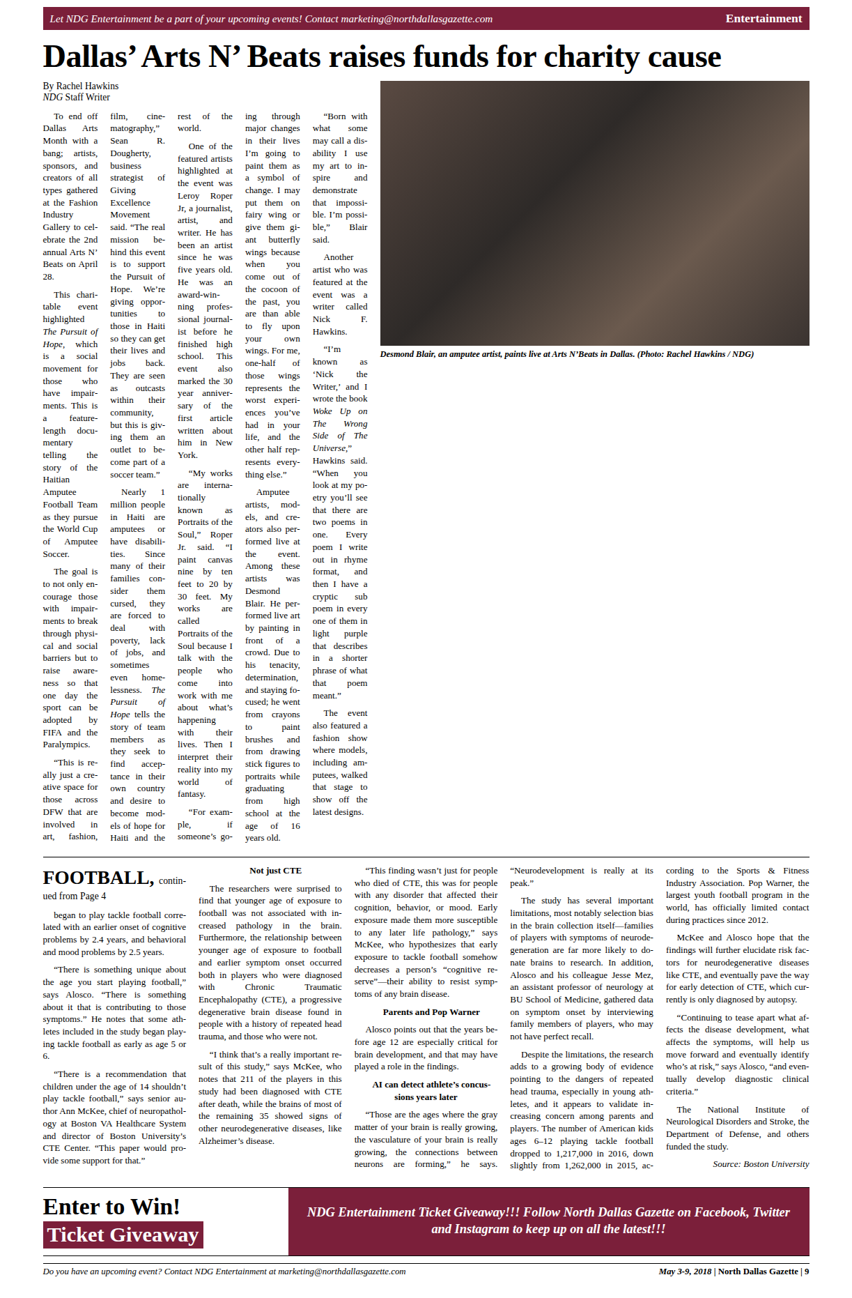Let NDG Entertainment be a part of your upcoming events! Contact marketing@northdallasgazette.com
Entertainment
Dallas’ Arts N’ Beats raises funds for charity cause
Desmond Blair, an amputee artist, paints live at Arts N’Beats in Dallas. (Photo: Rachel Hawkins / NDG)
By Rachel Hawkins
NDG Staff Writer
To end off Dallas Arts Month with a bang; artists, sponsors, and creators of all types gathered at the Fashion Industry Gallery to celebrate the 2nd annual Arts N’ Beats on April 28.
This charitable event highlighted The Pursuit of Hope, which is a social movement for those who have impairments. This is a feature-length documentary telling the story of the Haitian Amputee Football Team as they pursue the World Cup of Amputee Soccer.
The goal is to not only encourage those with impairments to break through physical and social barriers but to raise awareness so that one day the sport can be adopted by FIFA and the Paralympics.
“This is really just a creative space for those across DFW that are involved in art, fashion, film, cinematography,” Sean R. Dougherty, business strategist of Giving Excellence Movement said. “The real mission behind this event is to support the Pursuit of Hope. We’re giving opportunities to those in Haiti so they can get their lives and jobs back. They are seen as outcasts within their community, but this is giving them an outlet to become part of a soccer team.”
Nearly 1 million people in Haiti are amputees or have disabilities. Since many of their families consider them cursed, they are forced to deal with poverty, lack of jobs, and sometimes even homelessness. The Pursuit of Hope tells the story of team members as they seek to find acceptance in their own country and desire to become models of hope for Haiti and the rest of the world.
One of the featured artists highlighted at the event was Leroy Roper Jr, a journalist, artist, and writer. He has been an artist since he was five years old. He was an award-winning professional journalist before he finished high school. This event also marked the 30 year anniversary of the first article written about him in New York.
“My works are internationally known as Portraits of the Soul,” Roper Jr. said. “I paint canvas nine by ten feet to 20 by 30 feet. My works are called Portraits of the Soul because I talk with the people who come into work with me about what’s happening with their lives. Then I interpret their reality into my world of fantasy.
“For example, if someone’s going through major changes in their lives I’m going to paint them as a symbol of change. I may put them on fairy wing or give them giant butterfly wings because when you come out of the cocoon of the past, you are than able to fly upon your own wings. For me, one-half of those wings represents the worst experiences you’ve had in your life, and the other half represents everything else.”
Amputee artists, models, and creators also performed live at the event. Among these artists was Desmond Blair. He performed live art by painting in front of a crowd. Due to his tenacity, determination, and staying focused; he went from crayons to paint brushes and from drawing stick figures to portraits while graduating from high school at the age of 16 years old.
“Born with what some may call a disability I use my art to inspire and demonstrate that impossible. I’m possible,” Blair said.
Another artist who was featured at the event was a writer called Nick F. Hawkins.
“I’m known as ‘Nick the Writer,’ and I wrote the book Woke Up on The Wrong Side of The Universe,” Hawkins said. “When you look at my poetry you’ll see that there are two poems in one. Every poem I write out in rhyme format, and then I have a cryptic sub poem in every one of them in light purple that describes in a shorter phrase of what that poem meant.”
The event also featured a fashion show where models, including amputees, walked that stage to show off the latest designs.
FOOTBALL, continued from Page 4
began to play tackle football correlated with an earlier onset of cognitive problems by 2.4 years, and behavioral and mood problems by 2.5 years.
“There is something unique about the age you start playing football,” says Alosco. “There is something about it that is contributing to those symptoms.” He notes that some athletes included in the study began playing tackle football as early as age 5 or 6.
“There is a recommendation that children under the age of 14 shouldn’t play tackle football,” says senior author Ann McKee, chief of neuropathology at Boston VA Healthcare System and director of Boston University’s CTE Center. “This paper would provide some support for that.”
Not just CTE
The researchers were surprised to find that younger age of exposure to football was not associated with increased pathology in the brain. Furthermore, the relationship between younger age of exposure to football and earlier symptom onset occurred both in players who were diagnosed with Chronic Traumatic Encephalopathy (CTE), a progressive degenerative brain disease found in people with a history of repeated head trauma, and those who were not.
“I think that’s a really important result of this study,” says McKee, who notes that 211 of the players in this study had been diagnosed with CTE after death, while the brains of most of the remaining 35 showed signs of other neurodegenerative diseases, like Alzheimer’s disease.
“This finding wasn’t just for people who died of CTE, this was for people with any disorder that affected their cognition, behavior, or mood. Early exposure made them more susceptible to any later life pathology,” says McKee, who hypothesizes that early exposure to tackle football somehow decreases a person’s “cognitive reserve”—their ability to resist symptoms of any brain disease.
Parents and Pop Warner
Alosco points out that the years before age 12 are especially critical for brain development, and that may have played a role in the findings.
AI can detect athlete’s concussions years later
“Those are the ages where the gray matter of your brain is really growing, the vasculature of your brain is really growing, the connections between neurons are forming,” he says. “Neurodevelopment is really at its peak.”
The study has several important limitations, most notably selection bias in the brain collection itself—families of players with symptoms of neurodegeneration are far more likely to donate brains to research. In addition, Alosco and his colleague Jesse Mez, an assistant professor of neurology at BU School of Medicine, gathered data on symptom onset by interviewing family members of players, who may not have perfect recall.
Despite the limitations, the research adds to a growing body of evidence pointing to the dangers of repeated head trauma, especially in young athletes, and it appears to validate increasing concern among parents and players. The number of American kids ages 6–12 playing tackle football dropped to 1,217,000 in 2016, down slightly from 1,262,000 in 2015, according to the Sports & Fitness Industry Association. Pop Warner, the largest youth football program in the world, has officially limited contact during practices since 2012.
McKee and Alosco hope that the findings will further elucidate risk factors for neurodegenerative diseases like CTE, and eventually pave the way for early detection of CTE, which currently is only diagnosed by autopsy.
“Continuing to tease apart what affects the disease development, what affects the symptoms, will help us move forward and eventually identify who’s at risk,” says Alosco, “and eventually develop diagnostic clinical criteria.”
The National Institute of Neurological Disorders and Stroke, the Department of Defense, and others funded the study.
Source: Boston University
Enter to Win!
Ticket Giveaway
NDG Entertainment Ticket Giveaway!!! Follow North Dallas Gazette on Facebook, Twitter and Instagram to keep up on all the latest!!!
Do you have an upcoming event? Contact NDG Entertainment at marketing@northdallasgazette.com
May 3-9, 2018 | North Dallas Gazette | 9